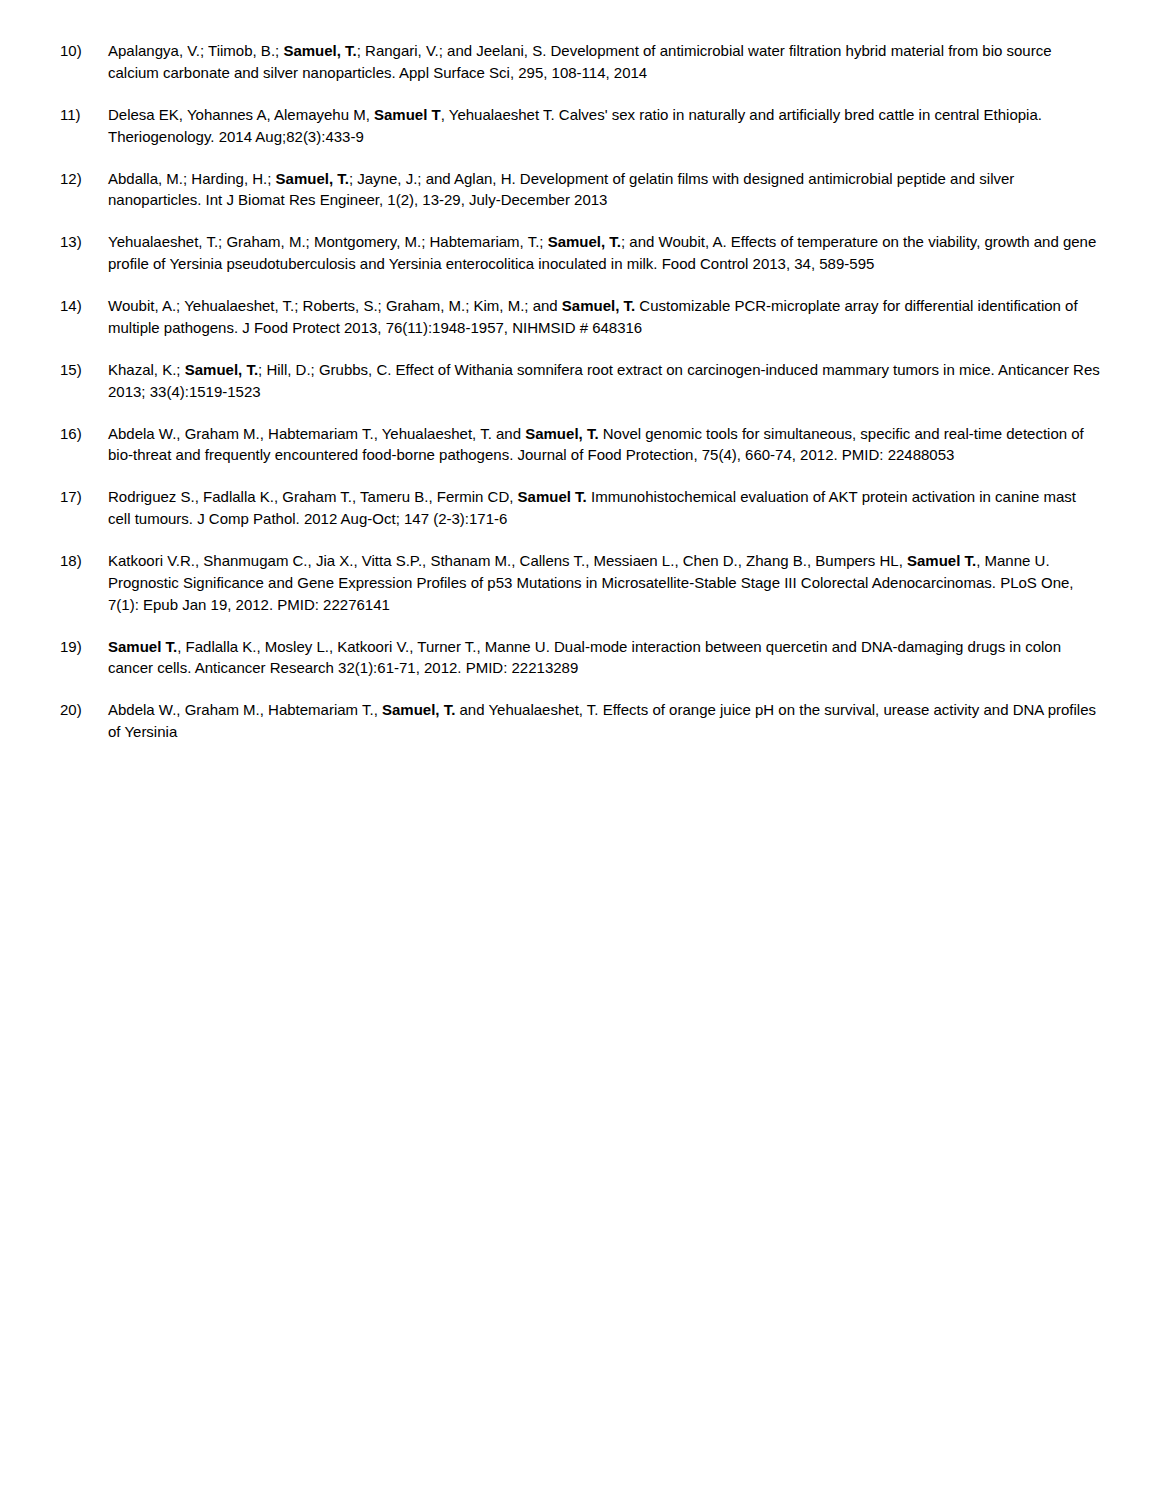Apalangya, V.; Tiimob, B.; Samuel, T.; Rangari, V.; and Jeelani, S. Development of antimicrobial water filtration hybrid material from bio source calcium carbonate and silver nanoparticles. Appl Surface Sci, 295, 108-114, 2014
Delesa EK, Yohannes A, Alemayehu M, Samuel T, Yehualaeshet T. Calves' sex ratio in naturally and artificially bred cattle in central Ethiopia. Theriogenology. 2014 Aug;82(3):433-9
Abdalla, M.; Harding, H.; Samuel, T.; Jayne, J.; and Aglan, H. Development of gelatin films with designed antimicrobial peptide and silver nanoparticles. Int J Biomat Res Engineer, 1(2), 13-29, July-December 2013
Yehualaeshet, T.; Graham, M.; Montgomery, M.; Habtemariam, T.; Samuel, T.; and Woubit, A. Effects of temperature on the viability, growth and gene profile of Yersinia pseudotuberculosis and Yersinia enterocolitica inoculated in milk. Food Control 2013, 34, 589-595
Woubit, A.; Yehualaeshet, T.; Roberts, S.; Graham, M.; Kim, M.; and Samuel, T. Customizable PCR-microplate array for differential identification of multiple pathogens. J Food Protect 2013, 76(11):1948-1957, NIHMSID # 648316
Khazal, K.; Samuel, T.; Hill, D.; Grubbs, C. Effect of Withania somnifera root extract on carcinogen-induced mammary tumors in mice. Anticancer Res 2013; 33(4):1519-1523
Abdela W., Graham M., Habtemariam T., Yehualaeshet, T. and Samuel, T. Novel genomic tools for simultaneous, specific and real-time detection of bio-threat and frequently encountered food-borne pathogens. Journal of Food Protection, 75(4), 660-74, 2012. PMID: 22488053
Rodriguez S., Fadlalla K., Graham T., Tameru B., Fermin CD, Samuel T. Immunohistochemical evaluation of AKT protein activation in canine mast cell tumours. J Comp Pathol. 2012 Aug-Oct; 147 (2-3):171-6
Katkoori V.R., Shanmugam C., Jia X., Vitta S.P., Sthanam M., Callens T., Messiaen L., Chen D., Zhang B., Bumpers HL, Samuel T., Manne U. Prognostic Significance and Gene Expression Profiles of p53 Mutations in Microsatellite-Stable Stage III Colorectal Adenocarcinomas. PLoS One, 7(1): Epub Jan 19, 2012. PMID: 22276141
Samuel T., Fadlalla K., Mosley L., Katkoori V., Turner T., Manne U. Dual-mode interaction between quercetin and DNA-damaging drugs in colon cancer cells. Anticancer Research 32(1):61-71, 2012. PMID: 22213289
Abdela W., Graham M., Habtemariam T., Samuel, T. and Yehualaeshet, T. Effects of orange juice pH on the survival, urease activity and DNA profiles of Yersinia